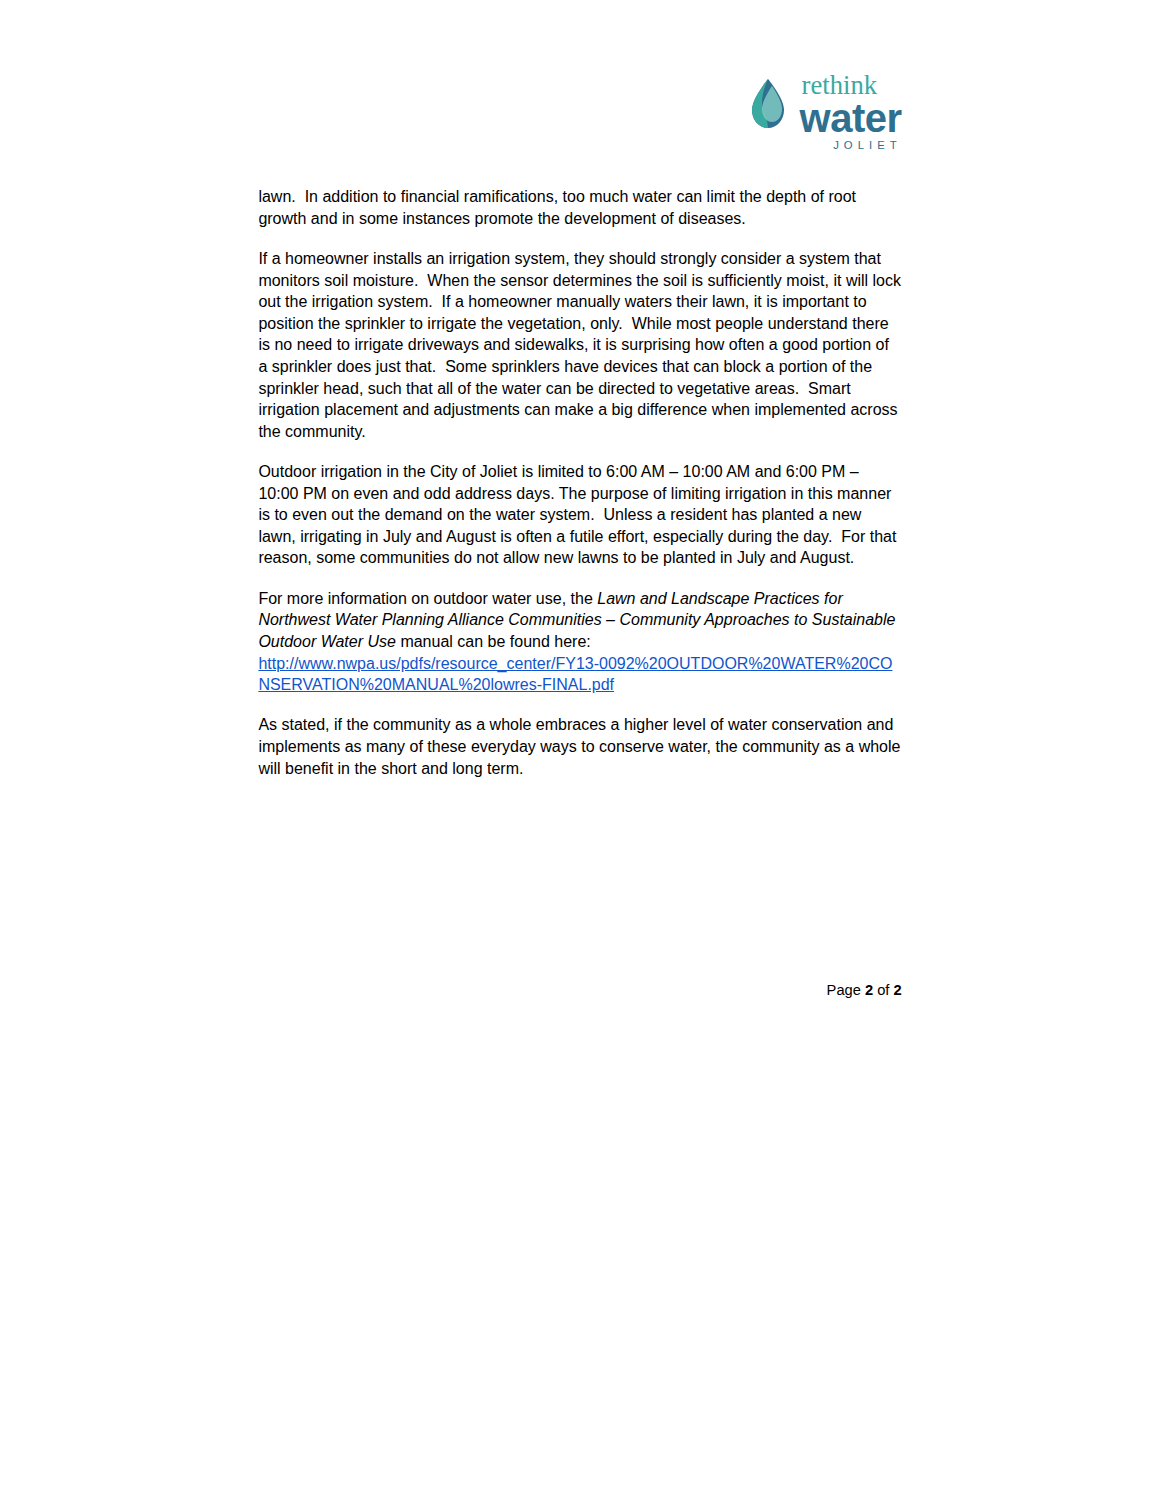rethink
water
JOLIET
lawn. In addition to financial ramifications, too much water can limit the depth of root growth and in some instances promote the development of diseases.
If a homeowner installs an irrigation system, they should strongly consider a system that monitors soil moisture. When the sensor determines the soil is sufficiently moist, it will lock out the irrigation system. If a homeowner manually waters their lawn, it is important to position the sprinkler to irrigate the vegetation, only. While most people understand there is no need to irrigate driveways and sidewalks, it is surprising how often a good portion of a sprinkler does just that. Some sprinklers have devices that can block a portion of the sprinkler head, such that all of the water can be directed to vegetative areas. Smart irrigation placement and adjustments can make a big difference when implemented across the community.
Outdoor irrigation in the City of Joliet is limited to 6:00 AM – 10:00 AM and 6:00 PM – 10:00 PM on even and odd address days. The purpose of limiting irrigation in this manner is to even out the demand on the water system. Unless a resident has planted a new lawn, irrigating in July and August is often a futile effort, especially during the day. For that reason, some communities do not allow new lawns to be planted in July and August.
For more information on outdoor water use, the Lawn and Landscape Practices for Northwest Water Planning Alliance Communities – Community Approaches to Sustainable Outdoor Water Use manual can be found here:
http://www.nwpa.us/pdfs/resource_center/FY13-0092%20OUTDOOR%20WATER%20CONSERVATION%20MANUAL%20lowres-FINAL.pdf
As stated, if the community as a whole embraces a higher level of water conservation and implements as many of these everyday ways to conserve water, the community as a whole will benefit in the short and long term.
Page 2 of 2